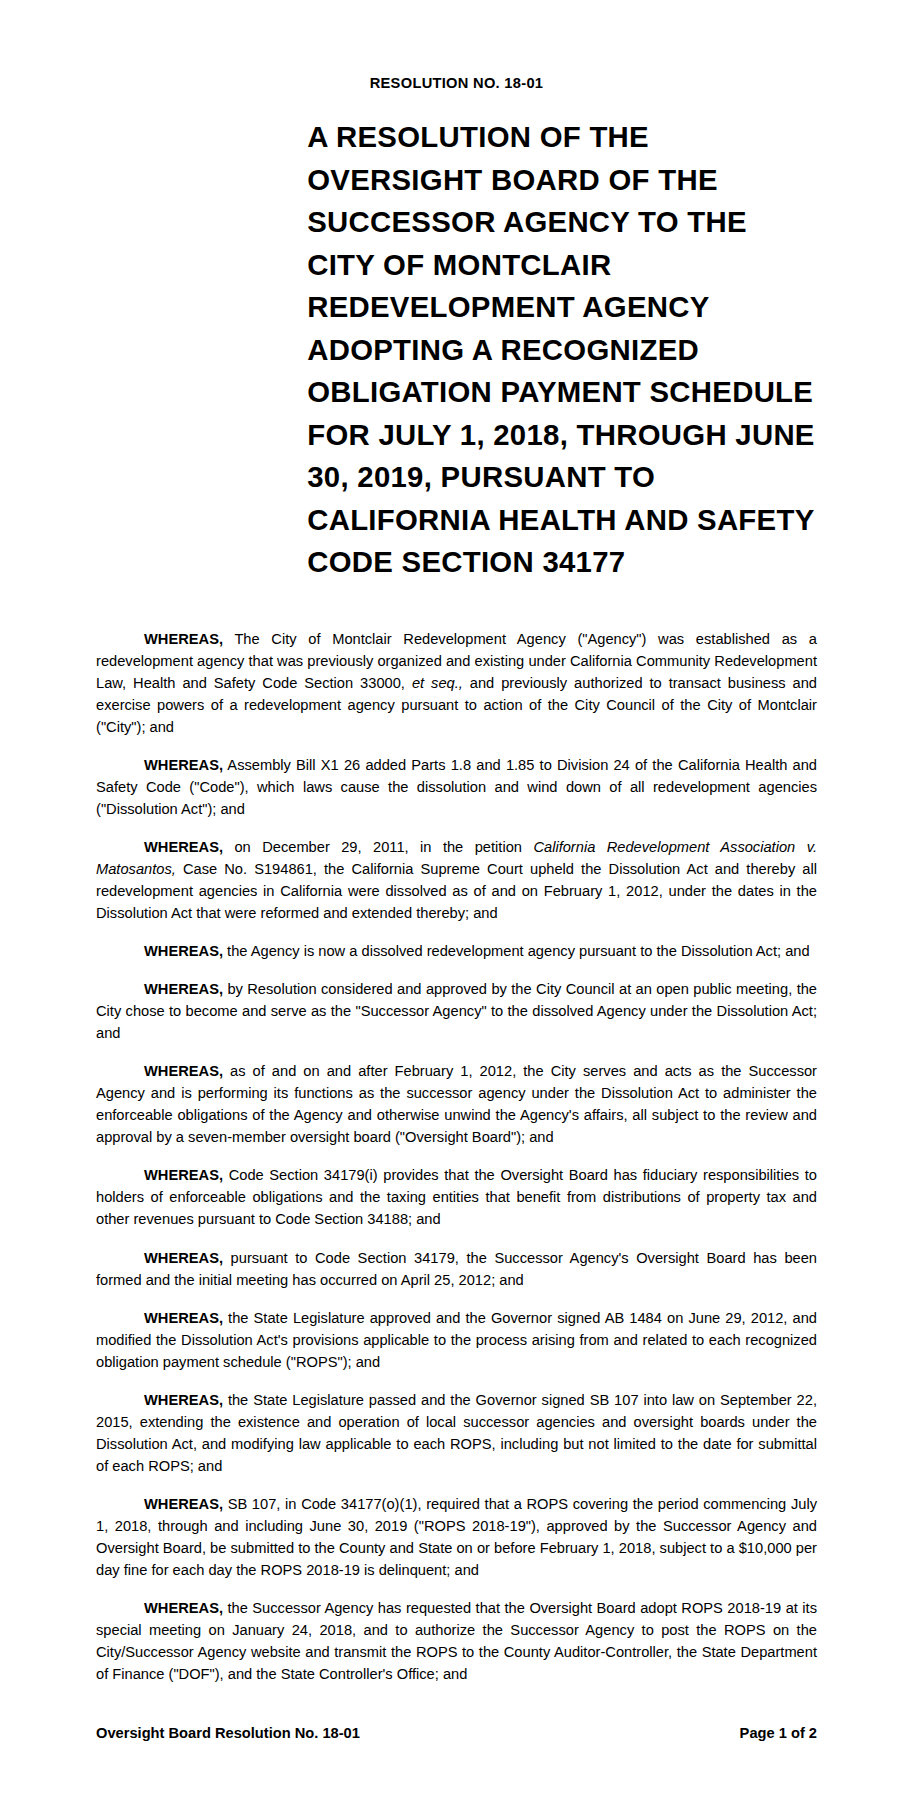Resolution No. 18-01
A Resolution of the Oversight Board of the Successor Agency to the City of Montclair Redevelopment Agency Adopting a Recognized Obligation Payment Schedule for July 1, 2018, Through June 30, 2019, Pursuant to California Health and Safety Code Section 34177
WHEREAS, The City of Montclair Redevelopment Agency ("Agency") was established as a redevelopment agency that was previously organized and existing under California Community Redevelopment Law, Health and Safety Code Section 33000, et seq., and previously authorized to transact business and exercise powers of a redevelopment agency pursuant to action of the City Council of the City of Montclair ("City"); and
WHEREAS, Assembly Bill X1 26 added Parts 1.8 and 1.85 to Division 24 of the California Health and Safety Code ("Code"), which laws cause the dissolution and wind down of all redevelopment agencies ("Dissolution Act"); and
WHEREAS, on December 29, 2011, in the petition California Redevelopment Association v. Matosantos, Case No. S194861, the California Supreme Court upheld the Dissolution Act and thereby all redevelopment agencies in California were dissolved as of and on February 1, 2012, under the dates in the Dissolution Act that were reformed and extended thereby; and
WHEREAS, the Agency is now a dissolved redevelopment agency pursuant to the Dissolution Act; and
WHEREAS, by Resolution considered and approved by the City Council at an open public meeting, the City chose to become and serve as the "Successor Agency" to the dissolved Agency under the Dissolution Act; and
WHEREAS, as of and on and after February 1, 2012, the City serves and acts as the Successor Agency and is performing its functions as the successor agency under the Dissolution Act to administer the enforceable obligations of the Agency and otherwise unwind the Agency's affairs, all subject to the review and approval by a seven-member oversight board ("Oversight Board"); and
WHEREAS, Code Section 34179(i) provides that the Oversight Board has fiduciary responsibilities to holders of enforceable obligations and the taxing entities that benefit from distributions of property tax and other revenues pursuant to Code Section 34188; and
WHEREAS, pursuant to Code Section 34179, the Successor Agency's Oversight Board has been formed and the initial meeting has occurred on April 25, 2012; and
WHEREAS, the State Legislature approved and the Governor signed AB 1484 on June 29, 2012, and modified the Dissolution Act's provisions applicable to the process arising from and related to each recognized obligation payment schedule ("ROPS"); and
WHEREAS, the State Legislature passed and the Governor signed SB 107 into law on September 22, 2015, extending the existence and operation of local successor agencies and oversight boards under the Dissolution Act, and modifying law applicable to each ROPS, including but not limited to the date for submittal of each ROPS; and
WHEREAS, SB 107, in Code 34177(o)(1), required that a ROPS covering the period commencing July 1, 2018, through and including June 30, 2019 ("ROPS 2018-19"), approved by the Successor Agency and Oversight Board, be submitted to the County and State on or before February 1, 2018, subject to a $10,000 per day fine for each day the ROPS 2018-19 is delinquent; and
WHEREAS, the Successor Agency has requested that the Oversight Board adopt ROPS 2018-19 at its special meeting on January 24, 2018, and to authorize the Successor Agency to post the ROPS on the City/Successor Agency website and transmit the ROPS to the County Auditor-Controller, the State Department of Finance ("DOF"), and the State Controller's Office; and
Oversight Board Resolution No. 18-01 Page 1 of 2